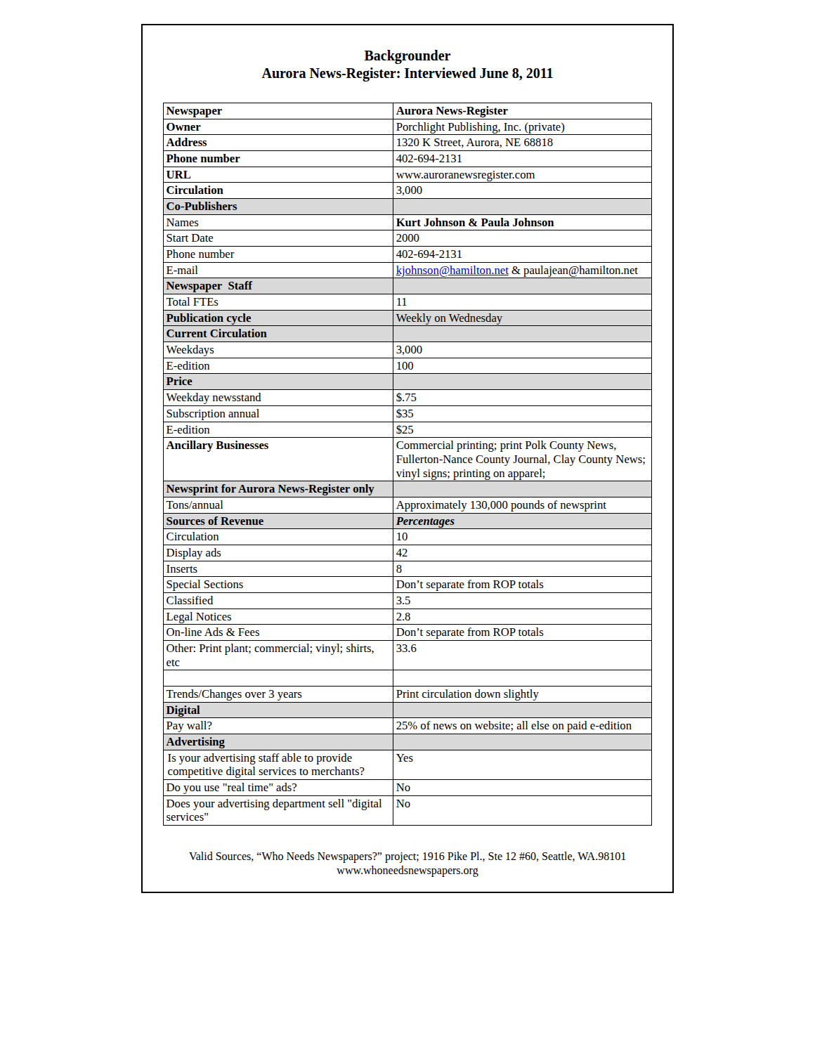BackgrounderAurora News-Register: Interviewed June 8, 2011
| Newspaper | Aurora News-Register |
| Owner | Porchlight Publishing, Inc. (private) |
| Address | 1320 K Street, Aurora, NE 68818 |
| Phone number | 402-694-2131 |
| URL | www.auroranewsregister.com |
| Circulation | 3,000 |
| Co-Publishers | |
| Names | Kurt Johnson & Paula Johnson |
| Start Date | 2000 |
| Phone number | 402-694-2131 |
| E-mail | kjohnson@hamilton.net & paulajean@hamilton.net |
| Newspaper Staff | |
| Total FTEs | 11 |
| Publication cycle | Weekly on Wednesday |
| Current Circulation | |
| Weekdays | 3,000 |
| E-edition | 100 |
| Price | |
| Weekday newsstand | $.75 |
| Subscription annual | $35 |
| E-edition | $25 |
| Ancillary Businesses | Commercial printing; print Polk County News, Fullerton-Nance County Journal, Clay County News; vinyl signs; printing on apparel; |
| Newsprint for Aurora News-Register only | |
| Tons/annual | Approximately 130,000 pounds of newsprint |
| Sources of Revenue | Percentages |
| Circulation | 10 |
| Display ads | 42 |
| Inserts | 8 |
| Special Sections | Don’t separate from ROP totals |
| Classified | 3.5 |
| Legal Notices | 2.8 |
| On-line Ads & Fees | Don’t separate from ROP totals |
| Other: Print plant; commercial; vinyl; shirts, etc | 33.6 |
| Trends/Changes over 3 years | Print circulation down slightly |
| Digital | |
| Pay wall? | 25% of news on website; all else on paid e-edition |
| Advertising | |
| Is your advertising staff able to provide competitive digital services to merchants? | Yes |
| Do you use "real time" ads? | No |
| Does your advertising department sell "digital services" | No |
Valid Sources, “Who Needs Newspapers?” project; 1916 Pike Pl., Ste 12 #60, Seattle, WA.98101
www.whoneedsnewspapers.org